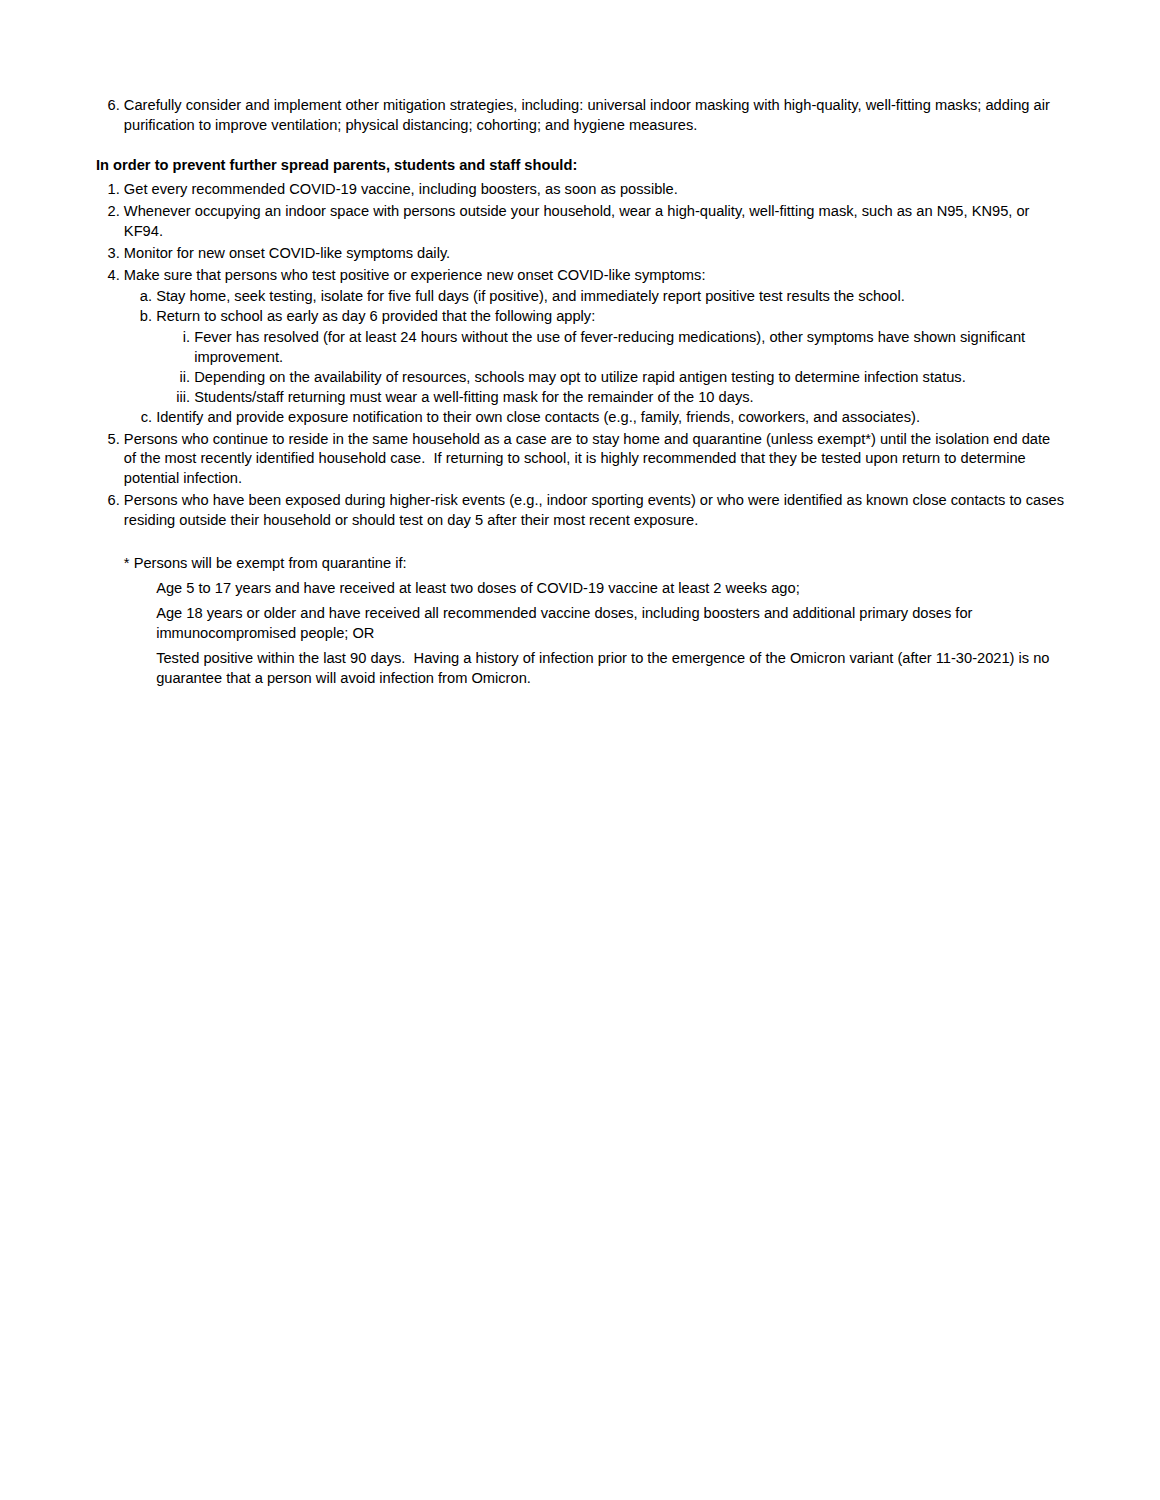Carefully consider and implement other mitigation strategies, including: universal indoor masking with high-quality, well-fitting masks; adding air purification to improve ventilation; physical distancing; cohorting; and hygiene measures.
In order to prevent further spread parents, students and staff should:
Get every recommended COVID-19 vaccine, including boosters, as soon as possible.
Whenever occupying an indoor space with persons outside your household, wear a high-quality, well-fitting mask, such as an N95, KN95, or KF94.
Monitor for new onset COVID-like symptoms daily.
Make sure that persons who test positive or experience new onset COVID-like symptoms:
Stay home, seek testing, isolate for five full days (if positive), and immediately report positive test results the school.
Return to school as early as day 6 provided that the following apply:
Fever has resolved (for at least 24 hours without the use of fever-reducing medications), other symptoms have shown significant improvement.
Depending on the availability of resources, schools may opt to utilize rapid antigen testing to determine infection status.
Students/staff returning must wear a well-fitting mask for the remainder of the 10 days.
Identify and provide exposure notification to their own close contacts (e.g., family, friends, coworkers, and associates).
Persons who continue to reside in the same household as a case are to stay home and quarantine (unless exempt*) until the isolation end date of the most recently identified household case. If returning to school, it is highly recommended that they be tested upon return to determine potential infection.
Persons who have been exposed during higher-risk events (e.g., indoor sporting events) or who were identified as known close contacts to cases residing outside their household or should test on day 5 after their most recent exposure.
* Persons will be exempt from quarantine if:
Age 5 to 17 years and have received at least two doses of COVID-19 vaccine at least 2 weeks ago;
Age 18 years or older and have received all recommended vaccine doses, including boosters and additional primary doses for immunocompromised people; OR
Tested positive within the last 90 days. Having a history of infection prior to the emergence of the Omicron variant (after 11-30-2021) is no guarantee that a person will avoid infection from Omicron.